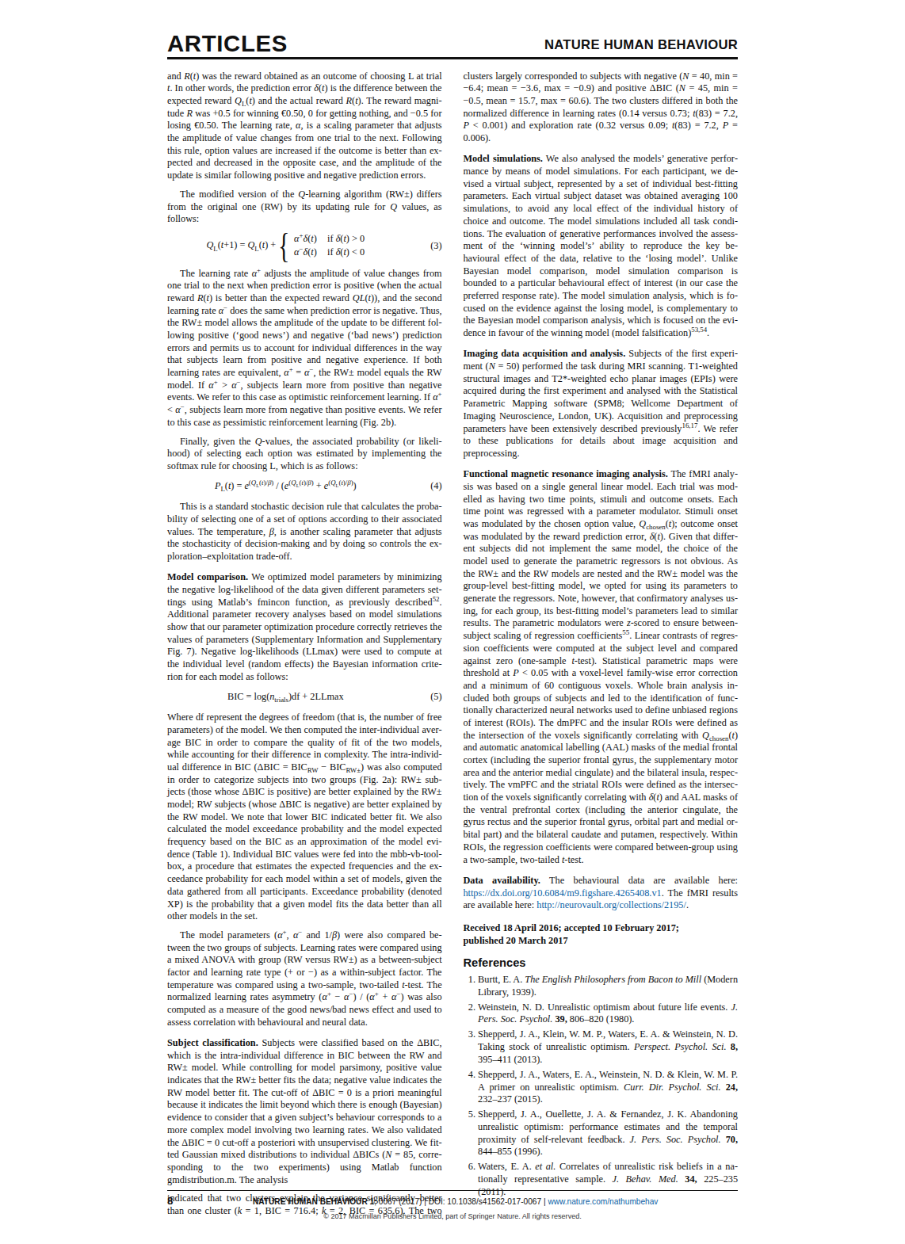ARTICLES
Nature Human Behaviour
and R(t) was the reward obtained as an outcome of choosing L at trial t. In other words, the prediction error δ(t) is the difference between the expected reward QL(t) and the actual reward R(t). The reward magnitude R was +0.5 for winning €0.50, 0 for getting nothing, and −0.5 for losing €0.50. The learning rate, α, is a scaling parameter that adjusts the amplitude of value changes from one trial to the next. Following this rule, option values are increased if the outcome is better than expected and decreased in the opposite case, and the amplitude of the update is similar following positive and negative prediction errors.
The modified version of the Q-learning algorithm (RW±) differs from the original one (RW) by its updating rule for Q values, as follows:
QL(t+1) = QL(t) + { α+δ(t) if δ(t) > 0 α−δ(t) if δ(t) < 0
(3)
The learning rate α+ adjusts the amplitude of value changes from one trial to the next when prediction error is positive (when the actual reward R(t) is better than the expected reward QL(t)), and the second learning rate α− does the same when prediction error is negative. Thus, the RW± model allows the amplitude of the update to be different following positive (‘good news’) and negative (‘bad news’) prediction errors and permits us to account for individual differences in the way that subjects learn from positive and negative experience. If both learning rates are equivalent, α+ = α−, the RW± model equals the RW model. If α+ > α−, subjects learn more from positive than negative events. We refer to this case as optimistic reinforcement learning. If α+ < α−, subjects learn more from negative than positive events. We refer to this case as pessimistic reinforcement learning (Fig. 2b).
Finally, given the Q-values, the associated probability (or likelihood) of selecting each option was estimated by implementing the softmax rule for choosing L, which is as follows:
PL(t) = e(QL(t)/β) / (e(QL(t)/β) + e(QL(t)/β))
(4)
This is a standard stochastic decision rule that calculates the probability of selecting one of a set of options according to their associated values. The temperature, β, is another scaling parameter that adjusts the stochasticity of decision-making and by doing so controls the exploration–exploitation trade-off.
Model comparison. We optimized model parameters by minimizing the negative log-likelihood of the data given different parameters settings using Matlab’s fmincon function, as previously described52. Additional parameter recovery analyses based on model simulations show that our parameter optimization procedure correctly retrieves the values of parameters (Supplementary Information and Supplementary Fig. 7). Negative log-likelihoods (LLmax) were used to compute at the individual level (random effects) the Bayesian information criterion for each model as follows:
BIC = log(ntrials)df + 2LLmax
(5)
Where df represent the degrees of freedom (that is, the number of free parameters) of the model. We then computed the inter-individual average BIC in order to compare the quality of fit of the two models, while accounting for their difference in complexity. The intra-individual difference in BIC (ΔBIC = BICRW − BICRW±) was also computed in order to categorize subjects into two groups (Fig. 2a): RW± subjects (those whose ΔBIC is positive) are better explained by the RW± model; RW subjects (whose ΔBIC is negative) are better explained by the RW model. We note that lower BIC indicated better fit. We also calculated the model exceedance probability and the model expected frequency based on the BIC as an approximation of the model evidence (Table 1). Individual BIC values were fed into the mbb-vb-toolbox, a procedure that estimates the expected frequencies and the exceedance probability for each model within a set of models, given the data gathered from all participants. Exceedance probability (denoted XP) is the probability that a given model fits the data better than all other models in the set.
The model parameters (α+, α− and 1/β) were also compared between the two groups of subjects. Learning rates were compared using a mixed ANOVA with group (RW versus RW±) as a between-subject factor and learning rate type (+ or −) as a within-subject factor. The temperature was compared using a two-sample, two-tailed t-test. The normalized learning rates asymmetry (α+ − α−) / (α+ + α−) was also computed as a measure of the good news/bad news effect and used to assess correlation with behavioural and neural data.
Subject classification. Subjects were classified based on the ΔBIC, which is the intra-individual difference in BIC between the RW and RW± model. While controlling for model parsimony, positive value indicates that the RW± better fits the data; negative value indicates the RW model better fit. The cut-off of ΔBIC = 0 is a priori meaningful because it indicates the limit beyond which there is enough (Bayesian) evidence to consider that a given subject’s behaviour corresponds to a more complex model involving two learning rates. We also validated the ΔBIC = 0 cut-off a posteriori with unsupervised clustering. We fitted Gaussian mixed distributions to individual ΔBICs (N = 85, corresponding to the two experiments) using Matlab function gmdistribution.m. The analysis
indicated that two clusters explain the variance significantly better than one cluster (k = 1, BIC = 716.4; k = 2, BIC = 635.6). The two clusters largely corresponded to subjects with negative (N = 40, min = −6.4; mean = −3.6, max = −0.9) and positive ΔBIC (N = 45, min = −0.5, mean = 15.7, max = 60.6). The two clusters differed in both the normalized difference in learning rates (0.14 versus 0.73; t(83) = 7.2, P < 0.001) and exploration rate (0.32 versus 0.09; t(83) = 7.2, P = 0.006).
Model simulations. We also analysed the models’ generative performance by means of model simulations. For each participant, we devised a virtual subject, represented by a set of individual best-fitting parameters. Each virtual subject dataset was obtained averaging 100 simulations, to avoid any local effect of the individual history of choice and outcome. The model simulations included all task conditions. The evaluation of generative performances involved the assessment of the ‘winning model’s’ ability to reproduce the key behavioural effect of the data, relative to the ‘losing model’. Unlike Bayesian model comparison, model simulation comparison is bounded to a particular behavioural effect of interest (in our case the preferred response rate). The model simulation analysis, which is focused on the evidence against the losing model, is complementary to the Bayesian model comparison analysis, which is focused on the evidence in favour of the winning model (model falsification)53,54.
Imaging data acquisition and analysis. Subjects of the first experiment (N = 50) performed the task during MRI scanning. T1-weighted structural images and T2*-weighted echo planar images (EPIs) were acquired during the first experiment and analysed with the Statistical Parametric Mapping software (SPM8; Wellcome Department of Imaging Neuroscience, London, UK). Acquisition and preprocessing parameters have been extensively described previously16,17. We refer to these publications for details about image acquisition and preprocessing.
Functional magnetic resonance imaging analysis. The fMRI analysis was based on a single general linear model. Each trial was modelled as having two time points, stimuli and outcome onsets. Each time point was regressed with a parameter modulator. Stimuli onset was modulated by the chosen option value, Qchosen(t); outcome onset was modulated by the reward prediction error, δ(t). Given that different subjects did not implement the same model, the choice of the model used to generate the parametric regressors is not obvious. As the RW± and the RW models are nested and the RW± model was the group-level best-fitting model, we opted for using its parameters to generate the regressors. Note, however, that confirmatory analyses using, for each group, its best-fitting model’s parameters lead to similar results. The parametric modulators were z-scored to ensure between-subject scaling of regression coefficients55. Linear contrasts of regression coefficients were computed at the subject level and compared against zero (one-sample t-test). Statistical parametric maps were threshold at P < 0.05 with a voxel-level family-wise error correction and a minimum of 60 contiguous voxels. Whole brain analysis included both groups of subjects and led to the identification of functionally characterized neural networks used to define unbiased regions of interest (ROIs). The dmPFC and the insular ROIs were defined as the intersection of the voxels significantly correlating with Qchosen(t) and automatic anatomical labelling (AAL) masks of the medial frontal cortex (including the superior frontal gyrus, the supplementary motor area and the anterior medial cingulate) and the bilateral insula, respectively. The vmPFC and the striatal ROIs were defined as the intersection of the voxels significantly correlating with δ(t) and AAL masks of the ventral prefrontal cortex (including the anterior cingulate, the gyrus rectus and the superior frontal gyrus, orbital part and medial orbital part) and the bilateral caudate and putamen, respectively. Within ROIs, the regression coefficients were compared between-group using a two-sample, two-tailed t-test.
Data availability. The behavioural data are available here: https://dx.doi.org/10.6084/m9.figshare.4265408.v1. The fMRI results are available here: http://neurovault.org/collections/2195/.
Received 18 April 2016; accepted 10 February 2017;
published 20 March 2017
References
Burtt, E. A. The English Philosophers from Bacon to Mill (Modern Library, 1939).
Weinstein, N. D. Unrealistic optimism about future life events. J. Pers. Soc. Psychol. 39, 806–820 (1980).
Shepperd, J. A., Klein, W. M. P., Waters, E. A. & Weinstein, N. D. Taking stock of unrealistic optimism. Perspect. Psychol. Sci. 8, 395–411 (2013).
Shepperd, J. A., Waters, E. A., Weinstein, N. D. & Klein, W. M. P. A primer on unrealistic optimism. Curr. Dir. Psychol. Sci. 24, 232–237 (2015).
Shepperd, J. A., Ouellette, J. A. & Fernandez, J. K. Abandoning unrealistic optimism: performance estimates and the temporal proximity of self-relevant feedback. J. Pers. Soc. Psychol. 70, 844–855 (1996).
Waters, E. A. et al. Correlates of unrealistic risk beliefs in a nationally representative sample. J. Behav. Med. 34, 225–235 (2011).
8
NATURE HUMAN BEHAVIOUR 1, 0067 (2017) | DOI: 10.1038/s41562-017-0067 | www.nature.com/nathumbehav
© 2017 Macmillan Publishers Limited, part of Springer Nature. All rights reserved.